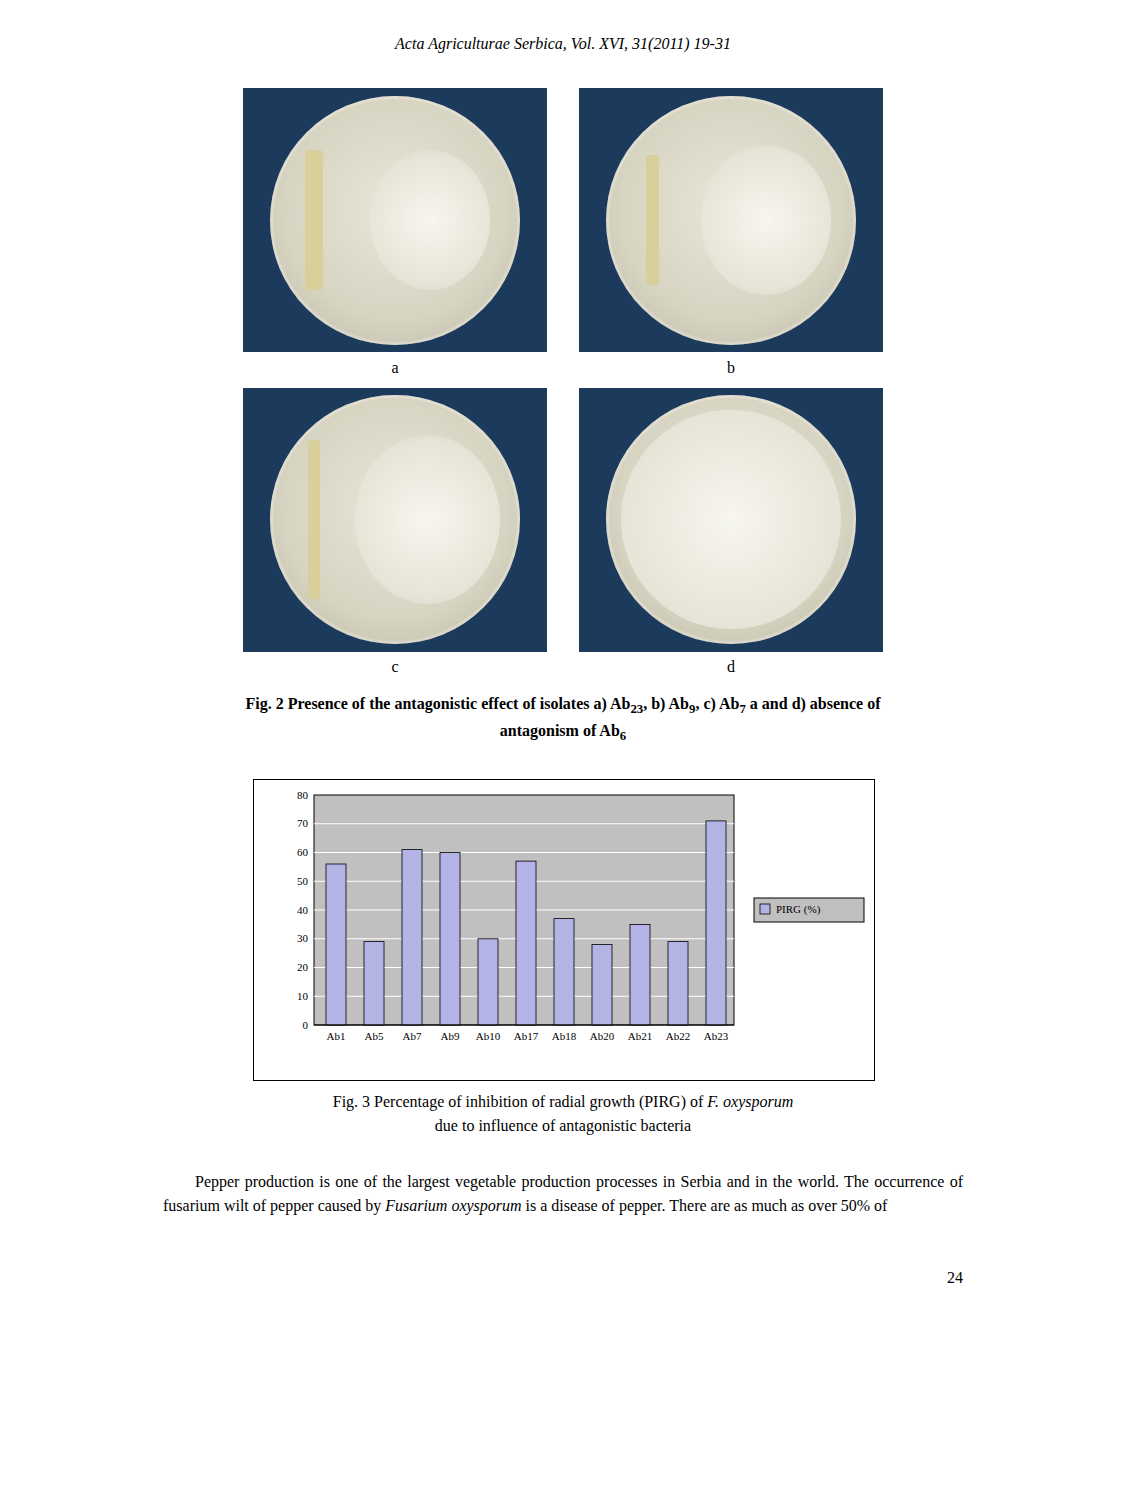Acta Agriculturae Serbica, Vol. XVI, 31(2011) 19-31
a
b
c
d
Fig. 2 Presence of the antagonistic effect of isolates a) Ab23, b) Ab9, c) Ab7 a and d) absence of antagonism of Ab6
0 10 20 30 40 50 60 70 80 Ab1 Ab5 Ab7 Ab9 Ab10 Ab17 Ab18 Ab20 Ab21 Ab22 Ab23 PIRG (%)
Fig. 3 Percentage of inhibition of radial growth (PIRG) of F. oxysporum
due to influence of antagonistic bacteria
Pepper production is one of the largest vegetable production processes in Serbia and in the world. The occurrence of fusarium wilt of pepper caused by Fusarium oxysporum is a disease of pepper. There are as much as over 50% of
24